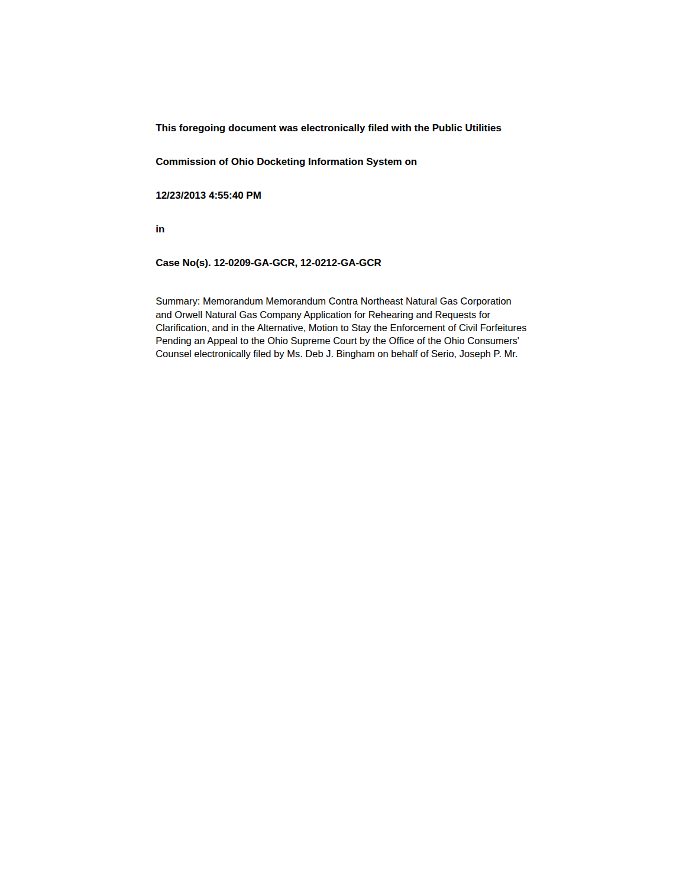This foregoing document was electronically filed with the Public Utilities
Commission of Ohio Docketing Information System on
12/23/2013 4:55:40 PM
in
Case No(s). 12-0209-GA-GCR, 12-0212-GA-GCR
Summary: Memorandum Memorandum Contra Northeast Natural Gas Corporation and Orwell Natural Gas Company Application for Rehearing and Requests for Clarification, and in the Alternative, Motion to Stay the Enforcement of Civil Forfeitures Pending an Appeal to the Ohio Supreme Court by the Office of the Ohio Consumers' Counsel electronically filed by Ms. Deb J. Bingham on behalf of Serio, Joseph P. Mr.